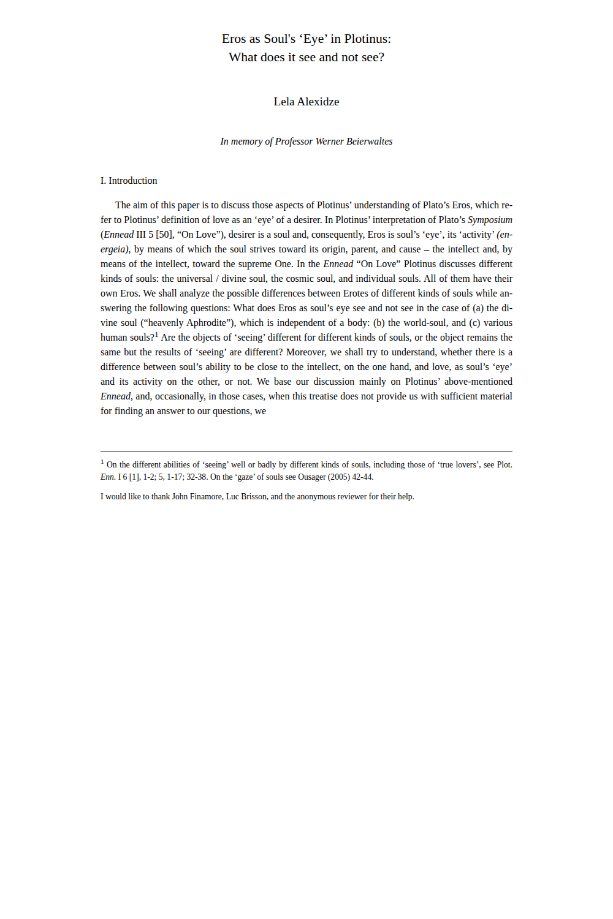Eros as Soul's ‘Eye’ in Plotinus:
What does it see and not see?
Lela Alexidze
In memory of Professor Werner Beierwaltes
I. Introduction
The aim of this paper is to discuss those aspects of Plotinus’ understanding of Plato’s Eros, which refer to Plotinus’ definition of love as an ‘eye’ of a desirer. In Plotinus’ interpretation of Plato’s Symposium (Ennead III 5 [50], “On Love”), desirer is a soul and, consequently, Eros is soul’s ‘eye’, its ‘activity’ (energeia), by means of which the soul strives toward its origin, parent, and cause – the intellect and, by means of the intellect, toward the supreme One. In the Ennead “On Love” Plotinus discusses different kinds of souls: the universal / divine soul, the cosmic soul, and individual souls. All of them have their own Eros. We shall analyze the possible differences between Erotes of different kinds of souls while answering the following questions: What does Eros as soul’s eye see and not see in the case of (a) the divine soul (“heavenly Aphrodite”), which is independent of a body: (b) the world-soul, and (c) various human souls?1 Are the objects of ‘seeing’ different for different kinds of souls, or the object remains the same but the results of ‘seeing’ are different? Moreover, we shall try to understand, whether there is a difference between soul’s ability to be close to the intellect, on the one hand, and love, as soul’s ‘eye’ and its activity on the other, or not. We base our discussion mainly on Plotinus’ above-mentioned Ennead, and, occasionally, in those cases, when this treatise does not provide us with sufficient material for finding an answer to our questions, we
1 On the different abilities of ‘seeing’ well or badly by different kinds of souls, including those of ‘true lovers’, see Plot. Enn. I 6 [1], 1-2; 5, 1-17; 32-38. On the ‘gaze’ of souls see Ousager (2005) 42-44.
I would like to thank John Finamore, Luc Brisson, and the anonymous reviewer for their help.